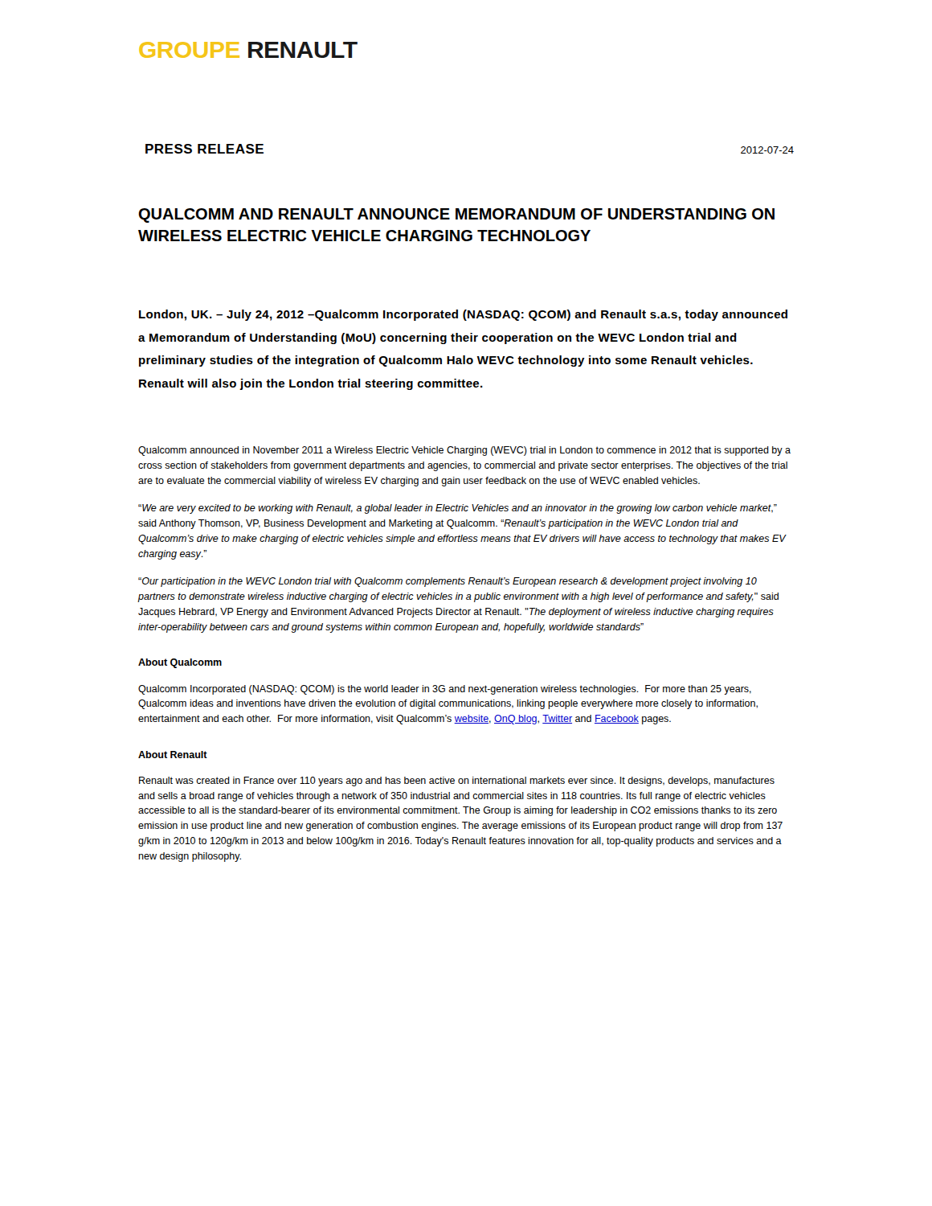GROUPE RENAULT
PRESS RELEASE 2012-07-24
Qualcomm and Renault announce Memorandum of Understanding on Wireless Electric Vehicle Charging Technology
London, UK. – July 24, 2012 –Qualcomm Incorporated (NASDAQ: QCOM) and Renault s.a.s, today announced a Memorandum of Understanding (MoU) concerning their cooperation on the WEVC London trial and preliminary studies of the integration of Qualcomm Halo WEVC technology into some Renault vehicles. Renault will also join the London trial steering committee.
Qualcomm announced in November 2011 a Wireless Electric Vehicle Charging (WEVC) trial in London to commence in 2012 that is supported by a cross section of stakeholders from government departments and agencies, to commercial and private sector enterprises. The objectives of the trial are to evaluate the commercial viability of wireless EV charging and gain user feedback on the use of WEVC enabled vehicles.
“We are very excited to be working with Renault, a global leader in Electric Vehicles and an innovator in the growing low carbon vehicle market,” said Anthony Thomson, VP, Business Development and Marketing at Qualcomm. “Renault’s participation in the WEVC London trial and Qualcomm’s drive to make charging of electric vehicles simple and effortless means that EV drivers will have access to technology that makes EV charging easy.”
“Our participation in the WEVC London trial with Qualcomm complements Renault’s European research & development project involving 10 partners to demonstrate wireless inductive charging of electric vehicles in a public environment with a high level of performance and safety," said Jacques Hebrard, VP Energy and Environment Advanced Projects Director at Renault. "The deployment of wireless inductive charging requires inter-operability between cars and ground systems within common European and, hopefully, worldwide standards”
About Qualcomm
Qualcomm Incorporated (NASDAQ: QCOM) is the world leader in 3G and next-generation wireless technologies. For more than 25 years, Qualcomm ideas and inventions have driven the evolution of digital communications, linking people everywhere more closely to information, entertainment and each other. For more information, visit Qualcomm’s website, OnQ blog, Twitter and Facebook pages.
About Renault
Renault was created in France over 110 years ago and has been active on international markets ever since. It designs, develops, manufactures and sells a broad range of vehicles through a network of 350 industrial and commercial sites in 118 countries. Its full range of electric vehicles accessible to all is the standard-bearer of its environmental commitment. The Group is aiming for leadership in CO2 emissions thanks to its zero emission in use product line and new generation of combustion engines. The average emissions of its European product range will drop from 137 g/km in 2010 to 120g/km in 2013 and below 100g/km in 2016. Today's Renault features innovation for all, top-quality products and services and a new design philosophy.